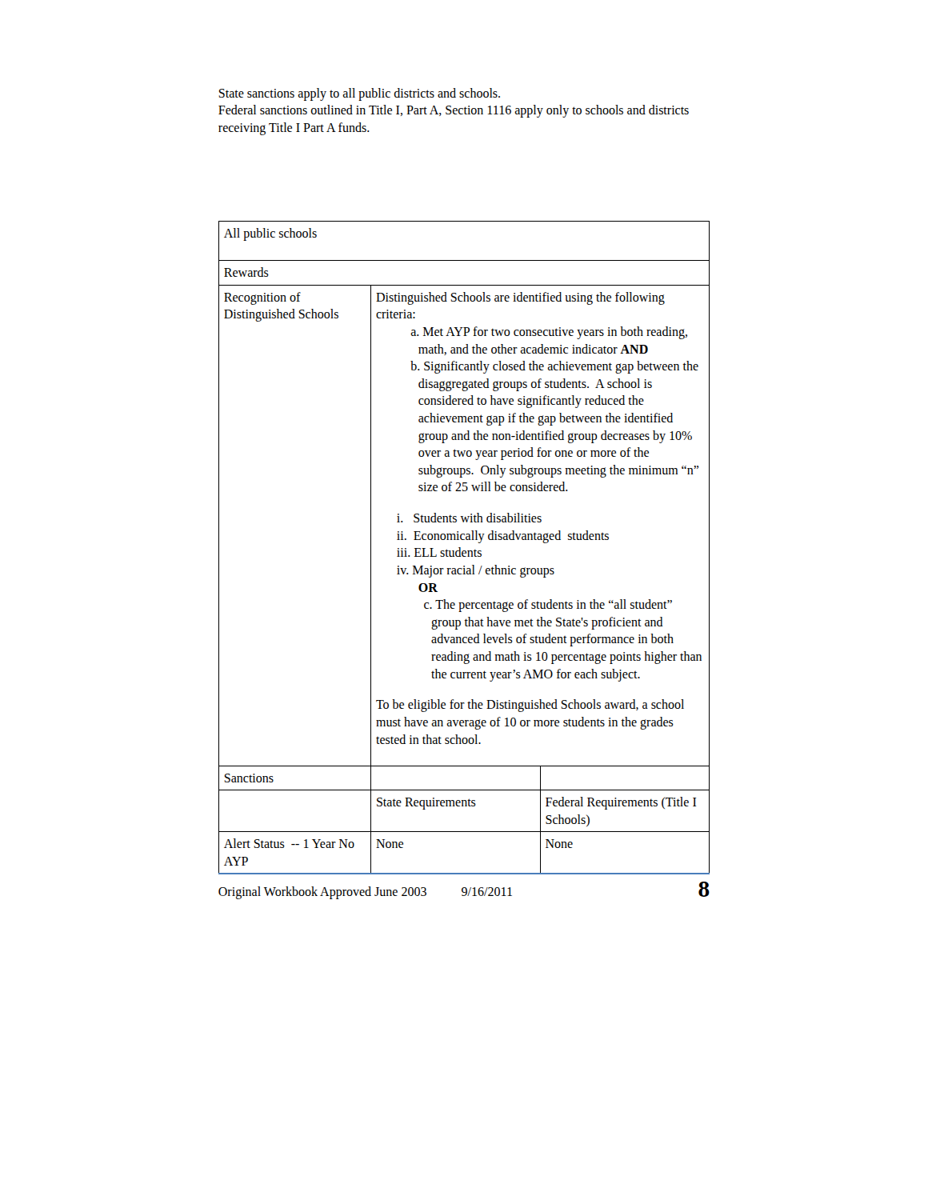State sanctions apply to all public districts and schools.
Federal sanctions outlined in Title I, Part A, Section 1116 apply only to schools and districts receiving Title I Part A funds.
| All public schools |
| Rewards |
| Recognition of Distinguished Schools | Distinguished Schools are identified using the following criteria: a. Met AYP for two consecutive years in both reading, math, and the other academic indicator AND b. Significantly closed the achievement gap between the disaggregated groups of students. A school is considered to have significantly reduced the achievement gap if the gap between the identified group and the non-identified group decreases by 10% over a two year period for one or more of the subgroups. Only subgroups meeting the minimum “n” size of 25 will be considered. i. Students with disabilities ii. Economically disadvantaged students iii. ELL students iv. Major racial / ethnic groups OR c. The percentage of students in the “all student” group that have met the State's proficient and advanced levels of student performance in both reading and math is 10 percentage points higher than the current year’s AMO for each subject. To be eligible for the Distinguished Schools award, a school must have an average of 10 or more students in the grades tested in that school. |
| Sanctions | | |
| | State Requirements | Federal Requirements (Title I Schools) |
| Alert Status -- 1 Year No AYP | None | None |
Original Workbook Approved June 20039/16/2011
8